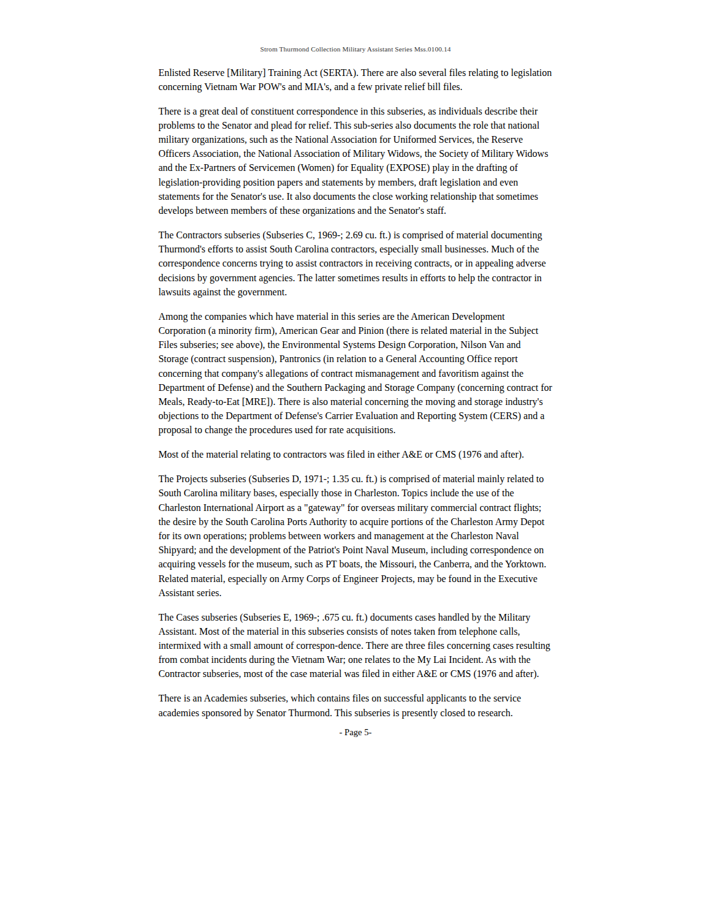Strom Thurmond Collection Military Assistant Series Mss.0100.14
Enlisted Reserve [Military] Training Act (SERTA). There are also several files relating to legislation concerning Vietnam War POW's and MIA's, and a few private relief bill files.
There is a great deal of constituent correspondence in this subseries, as individuals describe their problems to the Senator and plead for relief. This sub-series also documents the role that national military organizations, such as the National Association for Uniformed Services, the Reserve Officers Association, the National Association of Military Widows, the Society of Military Widows and the Ex-Partners of Servicemen (Women) for Equality (EXPOSE) play in the drafting of legislation-providing position papers and statements by members, draft legislation and even statements for the Senator's use. It also documents the close working relationship that sometimes develops between members of these organizations and the Senator's staff.
The Contractors subseries (Subseries C, 1969-; 2.69 cu. ft.) is comprised of material documenting Thurmond's efforts to assist South Carolina contractors, especially small businesses. Much of the correspondence concerns trying to assist contractors in receiving contracts, or in appealing adverse decisions by government agencies. The latter sometimes results in efforts to help the contractor in lawsuits against the government.
Among the companies which have material in this series are the American Development Corporation (a minority firm), American Gear and Pinion (there is related material in the Subject Files subseries; see above), the Environmental Systems Design Corporation, Nilson Van and Storage (contract suspension), Pantronics (in relation to a General Accounting Office report concerning that company's allegations of contract mismanagement and favoritism against the Department of Defense) and the Southern Packaging and Storage Company (concerning contract for Meals, Ready-to-Eat [MRE]). There is also material concerning the moving and storage industry's objections to the Department of Defense's Carrier Evaluation and Reporting System (CERS) and a proposal to change the procedures used for rate acquisitions.
Most of the material relating to contractors was filed in either A&E or CMS (1976 and after).
The Projects subseries (Subseries D, 1971-; 1.35 cu. ft.) is comprised of material mainly related to South Carolina military bases, especially those in Charleston. Topics include the use of the Charleston International Airport as a "gateway" for overseas military commercial contract flights; the desire by the South Carolina Ports Authority to acquire portions of the Charleston Army Depot for its own operations; problems between workers and management at the Charleston Naval Shipyard; and the development of the Patriot's Point Naval Museum, including correspondence on acquiring vessels for the museum, such as PT boats, the Missouri, the Canberra, and the Yorktown. Related material, especially on Army Corps of Engineer Projects, may be found in the Executive Assistant series.
The Cases subseries (Subseries E, 1969-; .675 cu. ft.) documents cases handled by the Military Assistant. Most of the material in this subseries consists of notes taken from telephone calls, intermixed with a small amount of correspon-dence. There are three files concerning cases resulting from combat incidents during the Vietnam War; one relates to the My Lai Incident. As with the Contractor subseries, most of the case material was filed in either A&E or CMS (1976 and after).
There is an Academies subseries, which contains files on successful applicants to the service academies sponsored by Senator Thurmond. This subseries is presently closed to research.
- Page 5-